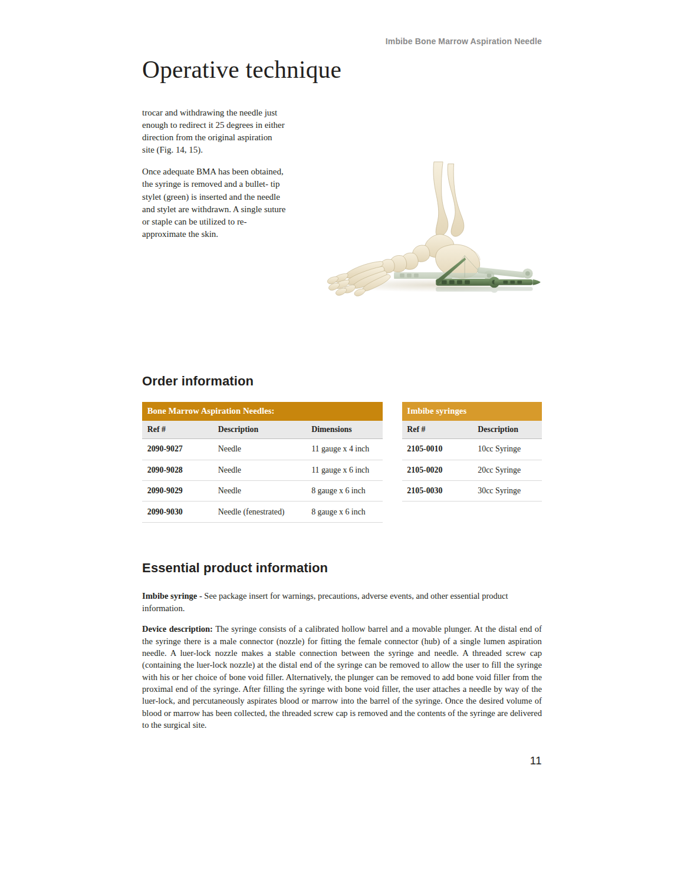Imbibe Bone Marrow Aspiration Needle
Operative technique
trocar and withdrawing the needle just enough to redirect it 25 degrees in either direction from the original aspiration site (Fig. 14, 15).
Once adequate BMA has been obtained, the syringe is removed and a bullet- tip stylet (green) is inserted and the needle and stylet are withdrawn. A single suture or staple can be utilized to re-approximate the skin.
Order information
Bone Marrow Aspiration Needles:
| Ref # | Description | Dimensions |
| --- | --- | --- |
| 2090-9027 | Needle | 11 gauge x 4 inch |
| 2090-9028 | Needle | 11 gauge x 6 inch |
| 2090-9029 | Needle | 8 gauge x 6 inch |
| 2090-9030 | Needle (fenestrated) | 8 gauge x 6 inch |
Imbibe syringes
| Ref # | Description |
| --- | --- |
| 2105-0010 | 10cc Syringe |
| 2105-0020 | 20cc Syringe |
| 2105-0030 | 30cc Syringe |
Essential product information
Imbibe syringe - See package insert for warnings, precautions, adverse events, and other essential product information.
Device description: The syringe consists of a calibrated hollow barrel and a movable plunger. At the distal end of the syringe there is a male connector (nozzle) for fitting the female connector (hub) of a single lumen aspiration needle. A luer-lock nozzle makes a stable connection between the syringe and needle. A threaded screw cap (containing the luer-lock nozzle) at the distal end of the syringe can be removed to allow the user to fill the syringe with his or her choice of bone void filler. Alternatively, the plunger can be removed to add bone void filler from the proximal end of the syringe. After filling the syringe with bone void filler, the user attaches a needle by way of the luer-lock, and percutaneously aspirates blood or marrow into the barrel of the syringe. Once the desired volume of blood or marrow has been collected, the threaded screw cap is removed and the contents of the syringe are delivered to the surgical site.
11